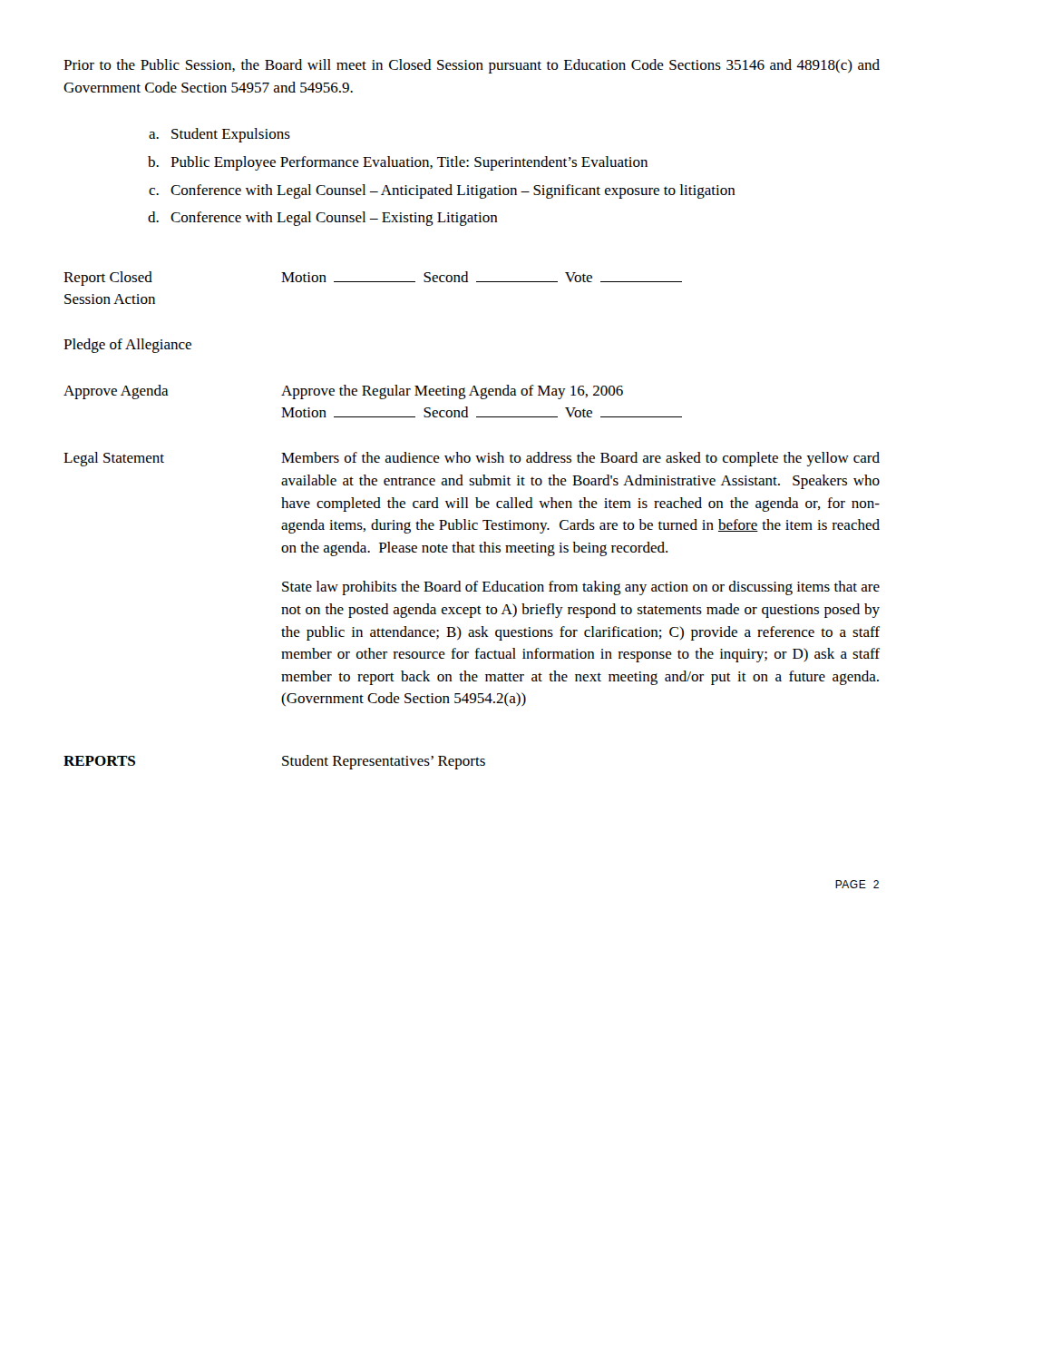Prior to the Public Session, the Board will meet in Closed Session pursuant to Education Code Sections 35146 and 48918(c) and Government Code Section 54957 and 54956.9.
Student Expulsions
Public Employee Performance Evaluation, Title: Superintendent’s Evaluation
Conference with Legal Counsel – Anticipated Litigation – Significant exposure to litigation
Conference with Legal Counsel – Existing Litigation
| Report Closed Session Action | Motion Second Vote |
| Pledge of Allegiance | |
| Approve Agenda | Approve the Regular Meeting Agenda of May 16, 2006 Motion Second Vote |
| Legal Statement | Members of the audience who wish to address the Board are asked to complete the yellow card available at the entrance and submit it to the Board's Administrative Assistant. Speakers who have completed the card will be called when the item is reached on the agenda or, for non-agenda items, during the Public Testimony. Cards are to be turned in before the item is reached on the agenda. Please note that this meeting is being recorded. State law prohibits the Board of Education from taking any action on or discussing items that are not on the posted agenda except to A) briefly respond to statements made or questions posed by the public in attendance; B) ask questions for clarification; C) provide a reference to a staff member or other resource for factual information in response to the inquiry; or D) ask a staff member to report back on the matter at the next meeting and/or put it on a future agenda. (Government Code Section 54954.2(a)) |
| REPORTS | Student Representatives’ Reports |
PAGE 2